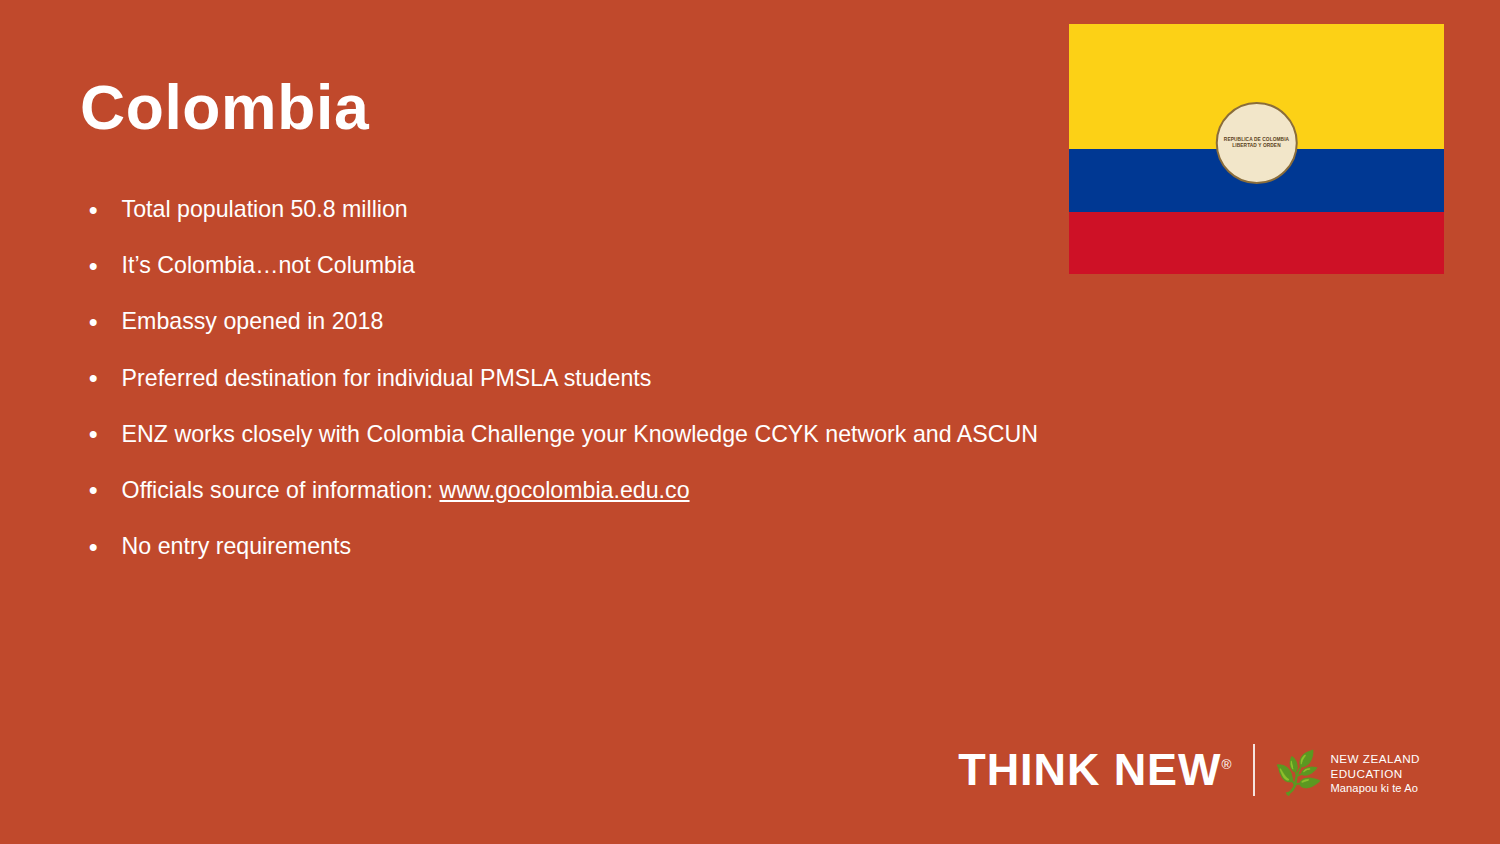REPUBLICA DE COLOMBIA
LIBERTAD Y ORDEN
Colombia
Total population 50.8 million
It’s Colombia…not Columbia
Embassy opened in 2018
Preferred destination for individual PMSLA students
ENZ works closely with Colombia Challenge your Knowledge CCYK network and ASCUN
Officials source of information: www.gocolombia.edu.co
No entry requirements
THINK NEW®
🌿
New Zealand
Education
Manapou ki te Ao